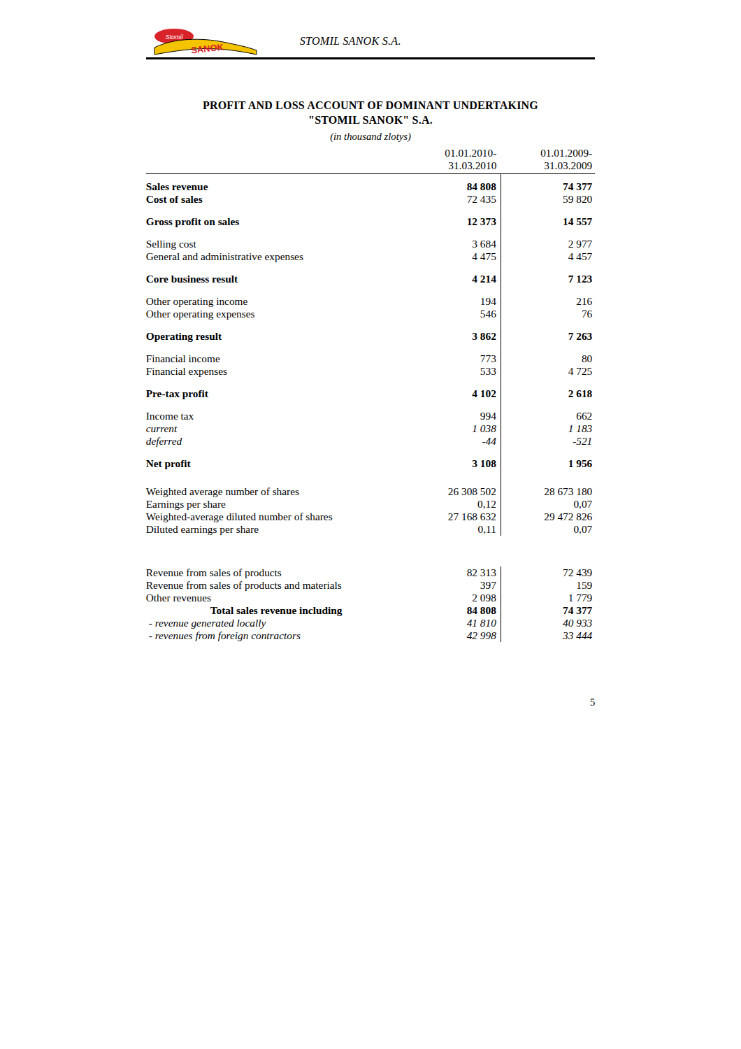Stomil SANOK
STOMIL SANOK S.A.
PROFIT AND LOSS ACCOUNT OF DOMINANT UNDERTAKING
"STOMIL SANOK" S.A.
(in thousand zlotys)
| | 01.01.2010- | 01.01.2009- |
| | 31.03.2010 | 31.03.2009 |
| Sales revenue | 84 808 | 74 377 |
| Cost of sales | 72 435 | 59 820 |
| Gross profit on sales | 12 373 | 14 557 |
| Selling cost | 3 684 | 2 977 |
| General and administrative expenses | 4 475 | 4 457 |
| Core business result | 4 214 | 7 123 |
| Other operating income | 194 | 216 |
| Other operating expenses | 546 | 76 |
| Operating result | 3 862 | 7 263 |
| Financial income | 773 | 80 |
| Financial expenses | 533 | 4 725 |
| Pre-tax profit | 4 102 | 2 618 |
| Income tax | 994 | 662 |
| current | 1 038 | 1 183 |
| deferred | -44 | -521 |
| Net profit | 3 108 | 1 956 |
| Weighted average number of shares | 26 308 502 | 28 673 180 |
| Earnings per share | 0,12 | 0,07 |
| Weighted-average diluted number of shares | 27 168 632 | 29 472 826 |
| Diluted earnings per share | 0,11 | 0,07 |
| Revenue from sales of products | 82 313 | 72 439 |
| Revenue from sales of products and materials | 397 | 159 |
| Other revenues | 2 098 | 1 779 |
| Total sales revenue including | 84 808 | 74 377 |
| - revenue generated locally | 41 810 | 40 933 |
| - revenues from foreign contractors | 42 998 | 33 444 |
5